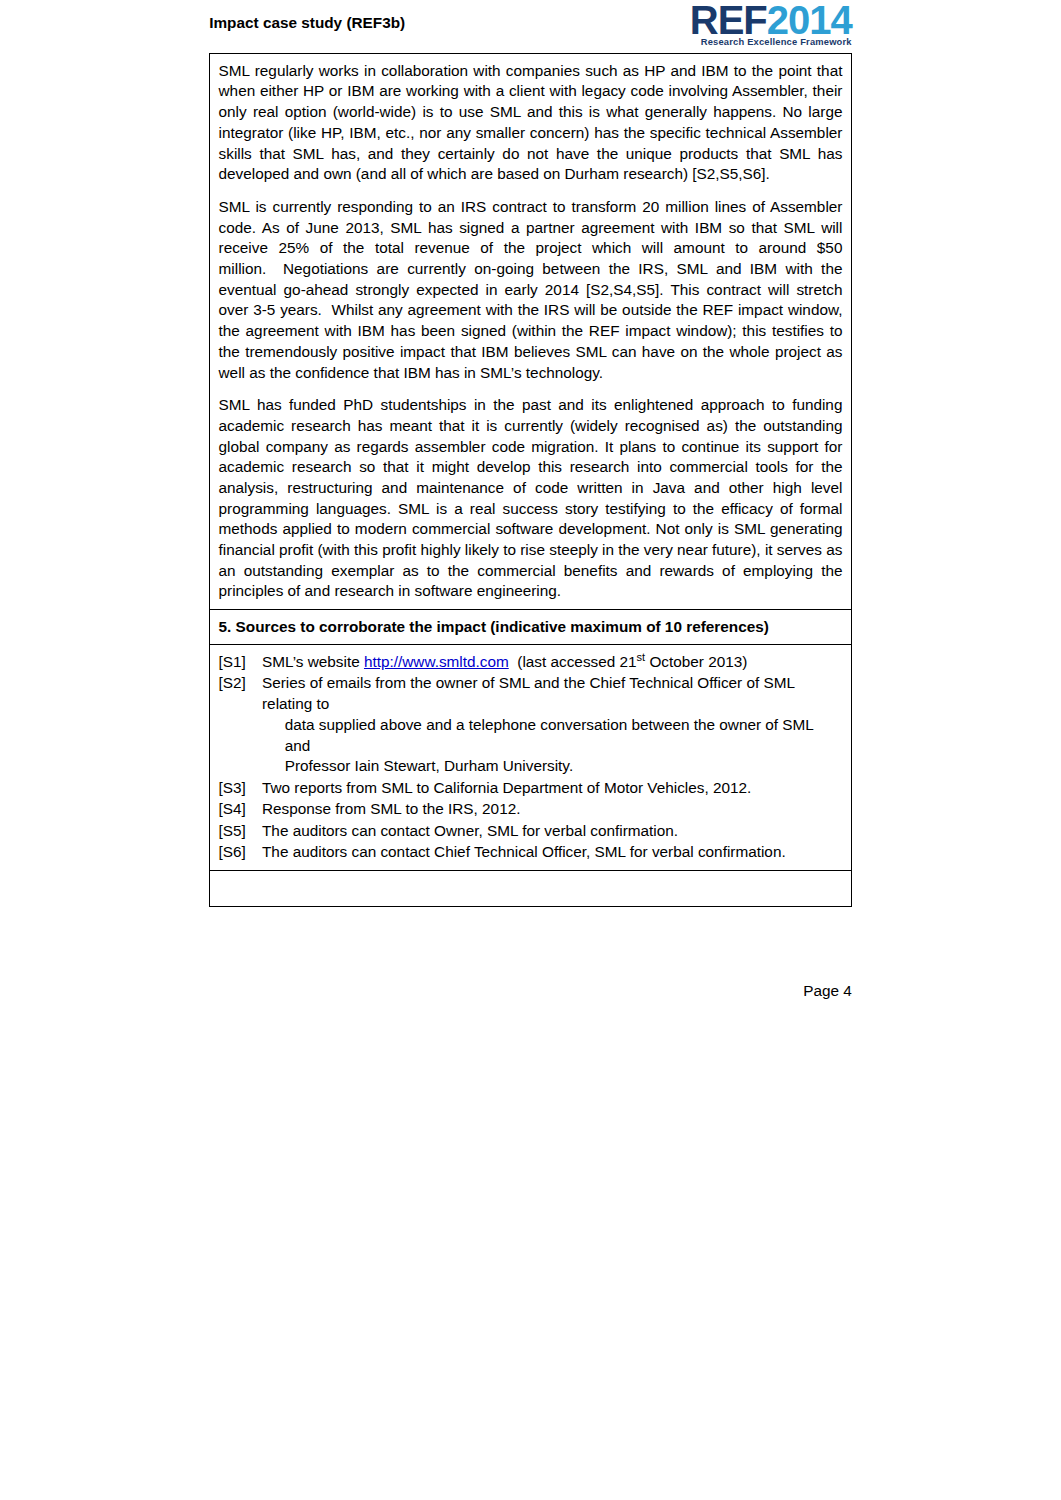Impact case study (REF3b)
REF2014
Research Excellence Framework
| SML regularly works in collaboration with companies such as HP and IBM to the point that when either HP or IBM are working with a client with legacy code involving Assembler, their only real option (world-wide) is to use SML and this is what generally happens. No large integrator (like HP, IBM, etc., nor any smaller concern) has the specific technical Assembler skills that SML has, and they certainly do not have the unique products that SML has developed and own (and all of which are based on Durham research) [S2,S5,S6]. SML is currently responding to an IRS contract to transform 20 million lines of Assembler code. As of June 2013, SML has signed a partner agreement with IBM so that SML will receive 25% of the total revenue of the project which will amount to around $50 million. Negotiations are currently on-going between the IRS, SML and IBM with the eventual go-ahead strongly expected in early 2014 [S2,S4,S5]. This contract will stretch over 3-5 years. Whilst any agreement with the IRS will be outside the REF impact window, the agreement with IBM has been signed (within the REF impact window); this testifies to the tremendously positive impact that IBM believes SML can have on the whole project as well as the confidence that IBM has in SML’s technology. SML has funded PhD studentships in the past and its enlightened approach to funding academic research has meant that it is currently (widely recognised as) the outstanding global company as regards assembler code migration. It plans to continue its support for academic research so that it might develop this research into commercial tools for the analysis, restructuring and maintenance of code written in Java and other high level programming languages. SML is a real success story testifying to the efficacy of formal methods applied to modern commercial software development. Not only is SML generating financial profit (with this profit highly likely to rise steeply in the very near future), it serves as an outstanding exemplar as to the commercial benefits and rewards of employing the principles of and research in software engineering. |
| 5. Sources to corroborate the impact (indicative maximum of 10 references) |
| [S1] SML’s website http://www.smltd.com (last accessed 21 st October 2013) [S2] Series of emails from the owner of SML and the Chief Technical Officer of SML relating to data supplied above and a telephone conversation between the owner of SML and Professor Iain Stewart, Durham University. [S3] Two reports from SML to California Department of Motor Vehicles, 2012. [S4] Response from SML to the IRS, 2012. [S5] The auditors can contact Owner, SML for verbal confirmation. [S6] The auditors can contact Chief Technical Officer, SML for verbal confirmation. |
Page 4